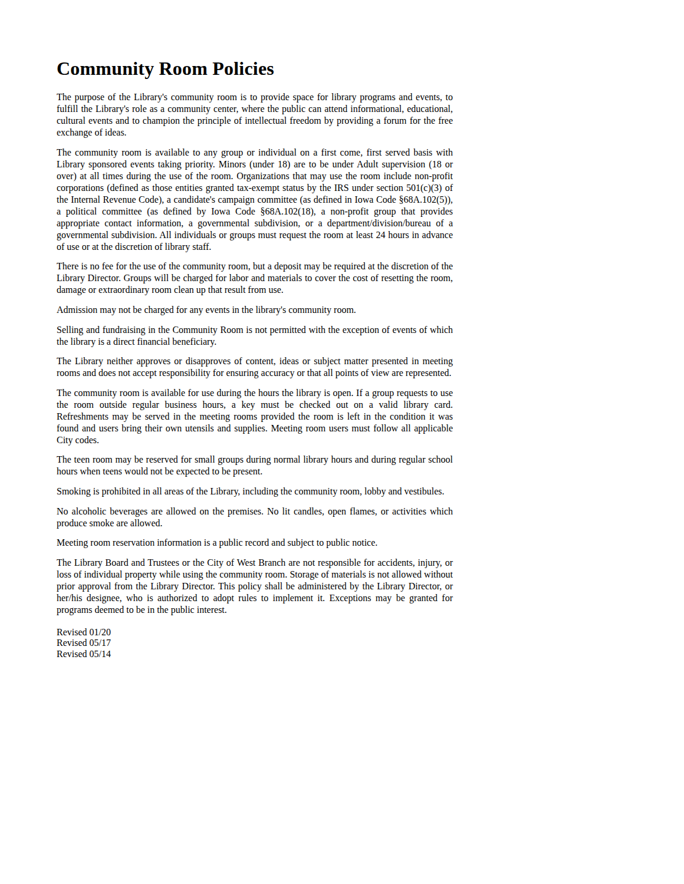Community Room Policies
The purpose of the Library's community room is to provide space for library programs and events, to fulfill the Library's role as a community center, where the public can attend informational, educational, cultural events and to champion the principle of intellectual freedom by providing a forum for the free exchange of ideas.
The community room is available to any group or individual on a first come, first served basis with Library sponsored events taking priority. Minors (under 18) are to be under Adult supervision (18 or over) at all times during the use of the room. Organizations that may use the room include non-profit corporations (defined as those entities granted tax-exempt status by the IRS under section 501(c)(3) of the Internal Revenue Code), a candidate's campaign committee (as defined in Iowa Code §68A.102(5)), a political committee (as defined by Iowa Code §68A.102(18), a non-profit group that provides appropriate contact information, a governmental subdivision, or a department/division/bureau of a governmental subdivision. All individuals or groups must request the room at least 24 hours in advance of use or at the discretion of library staff.
There is no fee for the use of the community room, but a deposit may be required at the discretion of the Library Director. Groups will be charged for labor and materials to cover the cost of resetting the room, damage or extraordinary room clean up that result from use.
Admission may not be charged for any events in the library's community room.
Selling and fundraising in the Community Room is not permitted with the exception of events of which the library is a direct financial beneficiary.
The Library neither approves or disapproves of content, ideas or subject matter presented in meeting rooms and does not accept responsibility for ensuring accuracy or that all points of view are represented.
The community room is available for use during the hours the library is open. If a group requests to use the room outside regular business hours, a key must be checked out on a valid library card. Refreshments may be served in the meeting rooms provided the room is left in the condition it was found and users bring their own utensils and supplies. Meeting room users must follow all applicable City codes.
The teen room may be reserved for small groups during normal library hours and during regular school hours when teens would not be expected to be present.
Smoking is prohibited in all areas of the Library, including the community room, lobby and vestibules.
No alcoholic beverages are allowed on the premises. No lit candles, open flames, or activities which produce smoke are allowed.
Meeting room reservation information is a public record and subject to public notice.
The Library Board and Trustees or the City of West Branch are not responsible for accidents, injury, or loss of individual property while using the community room. Storage of materials is not allowed without prior approval from the Library Director. This policy shall be administered by the Library Director, or her/his designee, who is authorized to adopt rules to implement it. Exceptions may be granted for programs deemed to be in the public interest.
Revised 01/20
Revised 05/17
Revised 05/14